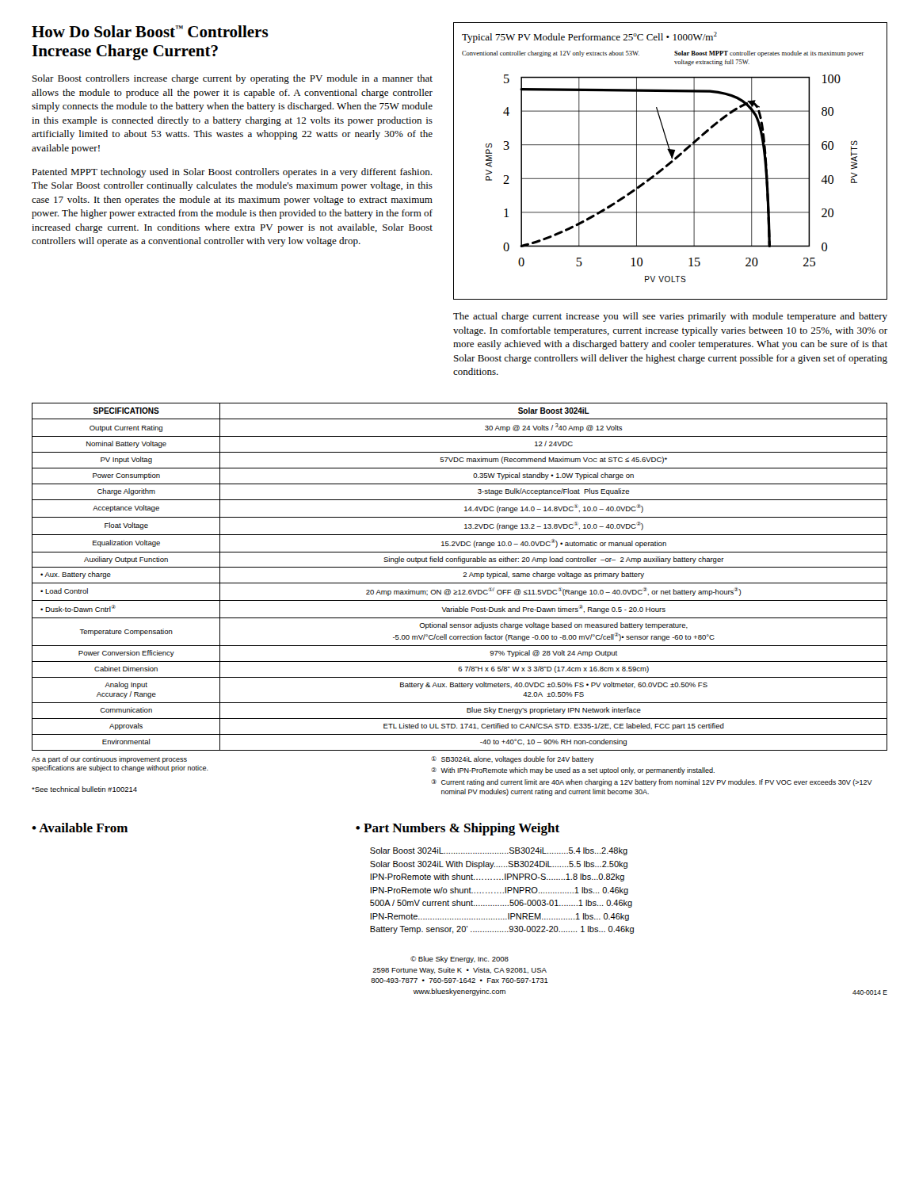How Do Solar Boost™ Controllers
Increase Charge Current?
Solar Boost controllers increase charge current by operating the PV module in a manner that allows the module to produce all the power it is capable of. A conventional charge controller simply connects the module to the battery when the battery is discharged. When the 75W module in this example is connected directly to a battery charging at 12 volts its power production is artificially limited to about 53 watts. This wastes a whopping 22 watts or nearly 30% of the available power!
Patented MPPT technology used in Solar Boost controllers operates in a very different fashion. The Solar Boost controller continually calculates the module's maximum power voltage, in this case 17 volts. It then operates the module at its maximum power voltage to extract maximum power. The higher power extracted from the module is then provided to the battery in the form of increased charge current. In conditions where extra PV power is not available, Solar Boost controllers will operate as a conventional controller with very low voltage drop.
Typical 75W PV Module Performance 25oC Cell • 1000W/m2
Conventional controller charging at 12V only extracts about 53W.
Solar Boost MPPT controller operates module at its maximum power voltage extracting full 75W.
5 4 3 2 1 0 100 80 60 40 20 0 0 5 10 15 20 25 PV VOLTS PV AMPS PV WATTS
The actual charge current increase you will see varies primarily with module temperature and battery voltage. In comfortable temperatures, current increase typically varies between 10 to 25%, with 30% or more easily achieved with a discharged battery and cooler temperatures. What you can be sure of is that Solar Boost charge controllers will deliver the highest charge current possible for a given set of operating conditions.
| SPECIFICATIONS | Solar Boost 3024iL |
| --- | --- |
| Output Current Rating | 30 Amp @ 24 Volts / 3 40 Amp @ 12 Volts |
| Nominal Battery Voltage | 12 / 24VDC |
| PV Input Voltag | 57VDC maximum (Recommend Maximum V OC at STC ≤ 45.6VDC)* |
| Power Consumption | 0.35W Typical standby • 1.0W Typical charge on |
| Charge Algorithm | 3-stage Bulk/Acceptance/Float Plus Equalize |
| Acceptance Voltage | 14.4VDC (range 14.0 – 14.8VDC ① , 10.0 – 40.0VDC ② ) |
| Float Voltage | 13.2VDC (range 13.2 – 13.8VDC ① , 10.0 – 40.0VDC ② ) |
| Equalization Voltage | 15.2VDC (range 10.0 – 40.0VDC ② ) • automatic or manual operation |
| Auxiliary Output Function | Single output field configurable as either: 20 Amp load controller –or– 2 Amp auxiliary battery charger |
| • Aux. Battery charge | 2 Amp typical, same charge voltage as primary battery |
| • Load Control | 20 Amp maximum; ON @ ≥12.6VDC ①/ OFF @ ≤11.5VDC ① (Range 10.0 – 40.0VDC ② , or net battery amp-hours ② ) |
| • Dusk-to-Dawn Cntrl ② | Variable Post-Dusk and Pre-Dawn timers ② , Range 0.5 - 20.0 Hours |
| Temperature Compensation | Optional sensor adjusts charge voltage based on measured battery temperature, -5.00 mV/°C/cell correction factor (Range -0.00 to -8.00 mV/°C/cell ② )• sensor range -60 to +80°C |
| Power Conversion Efficiency | 97% Typical @ 28 Volt 24 Amp Output |
| Cabinet Dimension | 6 7/8”H x 6 5/8” W x 3 3/8”D (17.4cm x 16.8cm x 8.59cm) |
| Analog Input Accuracy / Range | Battery & Aux. Battery voltmeters, 40.0VDC ±0.50% FS • PV voltmeter, 60.0VDC ±0.50% FS 42.0A ±0.50% FS |
| Communication | Blue Sky Energy’s proprietary IPN Network interface |
| Approvals | ETL Listed to UL STD. 1741, Certified to CAN/CSA STD. E335-1/2E, CE labeled, FCC part 15 certified |
| Environmental | -40 to +40°C, 10 – 90% RH non-condensing |
As a part of our continuous improvement process
specifications are subject to change without prior notice.
*See technical bulletin #100214
① SB3024iL alone, voltages double for 24V battery
② With IPN-ProRemote which may be used as a set uptool only, or permanently installed.
③ Current rating and current limit are 40A when charging a 12V battery from nominal 12V PV modules. If PV VOC ever exceeds 30V (>12V nominal PV modules) current rating and current limit become 30A.
• Available From
• Part Numbers & Shipping Weight
Solar Boost 3024iL...........................SB3024iL.........5.4 lbs...2.48kg
Solar Boost 3024iL With Display......SB3024DiL.......5.5 lbs...2.50kg
IPN-ProRemote with shunt.……….IPNPRO-S........1.8 lbs...0.82kg
IPN-ProRemote w/o shunt..……….IPNPRO...............1 lbs... 0.46kg
500A / 50mV current shunt...............506-0003-01........1 lbs... 0.46kg
IPN-Remote.....................................IPNREM..............1 lbs... 0.46kg
Battery Temp. sensor, 20’ ................930-0022-20........ 1 lbs... 0.46kg
© Blue Sky Energy, Inc. 2008
2598 Fortune Way, Suite K • Vista, CA 92081, USA
800-493-7877 • 760-597-1642 • Fax 760-597-1731
www.blueskyenergyinc.com 440-0014 E